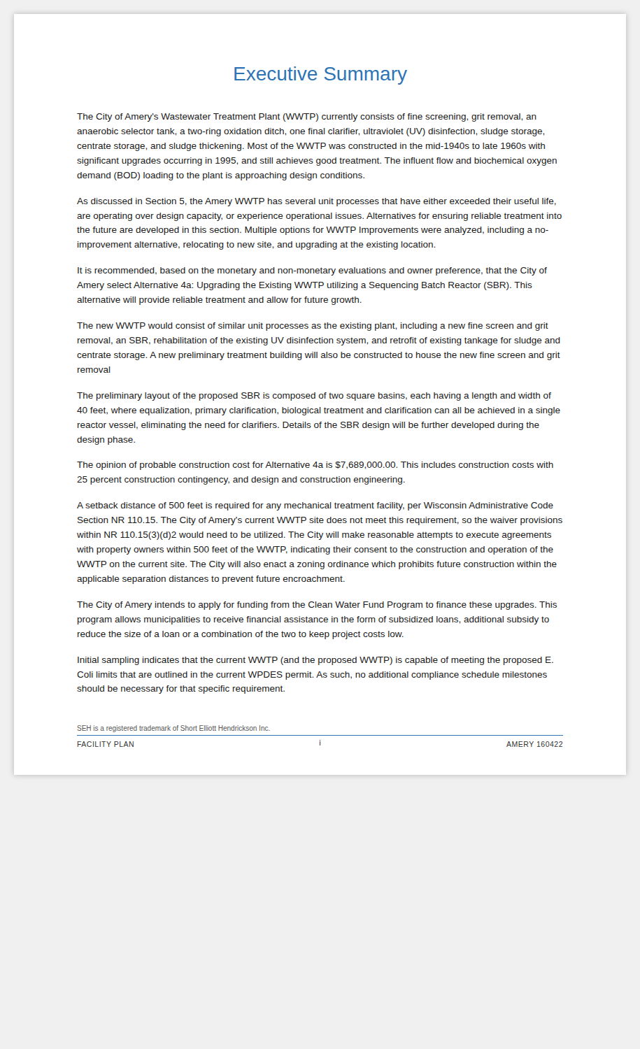Executive Summary
The City of Amery's Wastewater Treatment Plant (WWTP) currently consists of fine screening, grit removal, an anaerobic selector tank, a two-ring oxidation ditch, one final clarifier, ultraviolet (UV) disinfection, sludge storage, centrate storage, and sludge thickening. Most of the WWTP was constructed in the mid-1940s to late 1960s with significant upgrades occurring in 1995, and still achieves good treatment. The influent flow and biochemical oxygen demand (BOD) loading to the plant is approaching design conditions.
As discussed in Section 5, the Amery WWTP has several unit processes that have either exceeded their useful life, are operating over design capacity, or experience operational issues. Alternatives for ensuring reliable treatment into the future are developed in this section. Multiple options for WWTP Improvements were analyzed, including a no-improvement alternative, relocating to new site, and upgrading at the existing location.
It is recommended, based on the monetary and non-monetary evaluations and owner preference, that the City of Amery select Alternative 4a: Upgrading the Existing WWTP utilizing a Sequencing Batch Reactor (SBR). This alternative will provide reliable treatment and allow for future growth.
The new WWTP would consist of similar unit processes as the existing plant, including a new fine screen and grit removal, an SBR, rehabilitation of the existing UV disinfection system, and retrofit of existing tankage for sludge and centrate storage. A new preliminary treatment building will also be constructed to house the new fine screen and grit removal
The preliminary layout of the proposed SBR is composed of two square basins, each having a length and width of 40 feet, where equalization, primary clarification, biological treatment and clarification can all be achieved in a single reactor vessel, eliminating the need for clarifiers. Details of the SBR design will be further developed during the design phase.
The opinion of probable construction cost for Alternative 4a is $7,689,000.00. This includes construction costs with 25 percent construction contingency, and design and construction engineering.
A setback distance of 500 feet is required for any mechanical treatment facility, per Wisconsin Administrative Code Section NR 110.15. The City of Amery's current WWTP site does not meet this requirement, so the waiver provisions within NR 110.15(3)(d)2 would need to be utilized. The City will make reasonable attempts to execute agreements with property owners within 500 feet of the WWTP, indicating their consent to the construction and operation of the WWTP on the current site. The City will also enact a zoning ordinance which prohibits future construction within the applicable separation distances to prevent future encroachment.
The City of Amery intends to apply for funding from the Clean Water Fund Program to finance these upgrades. This program allows municipalities to receive financial assistance in the form of subsidized loans, additional subsidy to reduce the size of a loan or a combination of the two to keep project costs low.
Initial sampling indicates that the current WWTP (and the proposed WWTP) is capable of meeting the proposed E. Coli limits that are outlined in the current WPDES permit. As such, no additional compliance schedule milestones should be necessary for that specific requirement.
SEH is a registered trademark of Short Elliott Hendrickson Inc.
FACILITY PLAN AMERY 160422
i